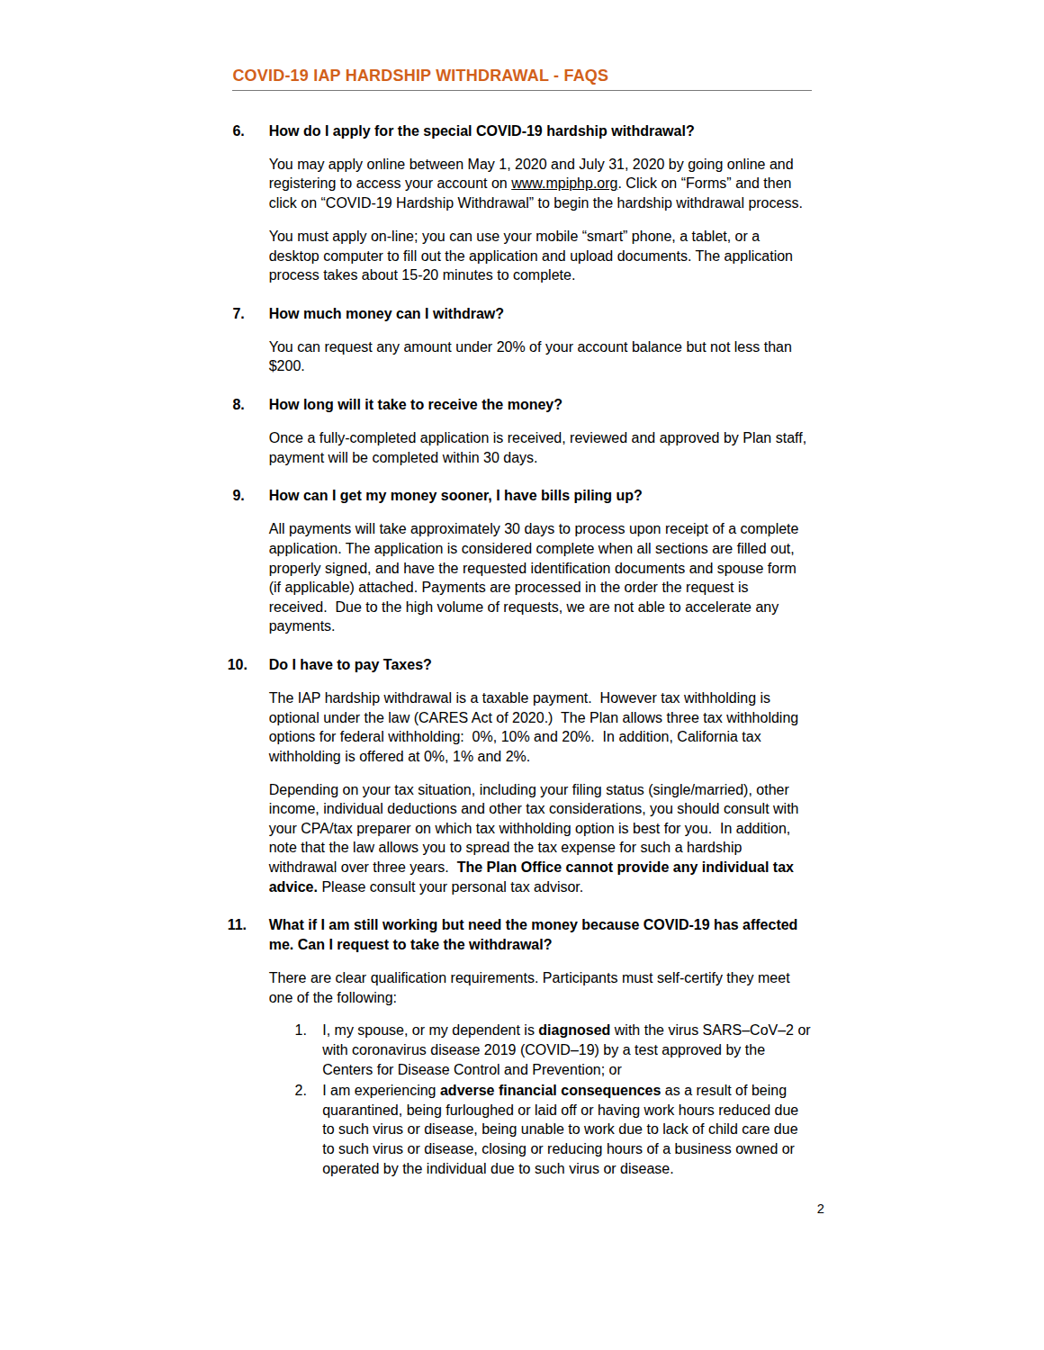COVID-19 IAP HARDSHIP WITHDRAWAL - FAQS
How do I apply for the special COVID-19 hardship withdrawal?
You may apply online between May 1, 2020 and July 31, 2020 by going online and registering to access your account on www.mpiphp.org. Click on “Forms” and then click on “COVID-19 Hardship Withdrawal” to begin the hardship withdrawal process.
You must apply on-line; you can use your mobile “smart” phone, a tablet, or a desktop computer to fill out the application and upload documents. The application process takes about 15-20 minutes to complete.
How much money can I withdraw?
You can request any amount under 20% of your account balance but not less than $200.
How long will it take to receive the money?
Once a fully-completed application is received, reviewed and approved by Plan staff, payment will be completed within 30 days.
How can I get my money sooner, I have bills piling up?
All payments will take approximately 30 days to process upon receipt of a complete application. The application is considered complete when all sections are filled out, properly signed, and have the requested identification documents and spouse form (if applicable) attached. Payments are processed in the order the request is received. Due to the high volume of requests, we are not able to accelerate any payments.
Do I have to pay Taxes?
The IAP hardship withdrawal is a taxable payment. However tax withholding is optional under the law (CARES Act of 2020.) The Plan allows three tax withholding options for federal withholding: 0%, 10% and 20%. In addition, California tax withholding is offered at 0%, 1% and 2%.
Depending on your tax situation, including your filing status (single/married), other income, individual deductions and other tax considerations, you should consult with your CPA/tax preparer on which tax withholding option is best for you. In addition, note that the law allows you to spread the tax expense for such a hardship withdrawal over three years. The Plan Office cannot provide any individual tax advice. Please consult your personal tax advisor.
What if I am still working but need the money because COVID-19 has affected me. Can I request to take the withdrawal?
There are clear qualification requirements. Participants must self-certify they meet one of the following:
I, my spouse, or my dependent is diagnosed with the virus SARS–CoV–2 or with coronavirus disease 2019 (COVID–19) by a test approved by the Centers for Disease Control and Prevention; or
I am experiencing adverse financial consequences as a result of being quarantined, being furloughed or laid off or having work hours reduced due to such virus or disease, being unable to work due to lack of child care due to such virus or disease, closing or reducing hours of a business owned or operated by the individual due to such virus or disease.
2